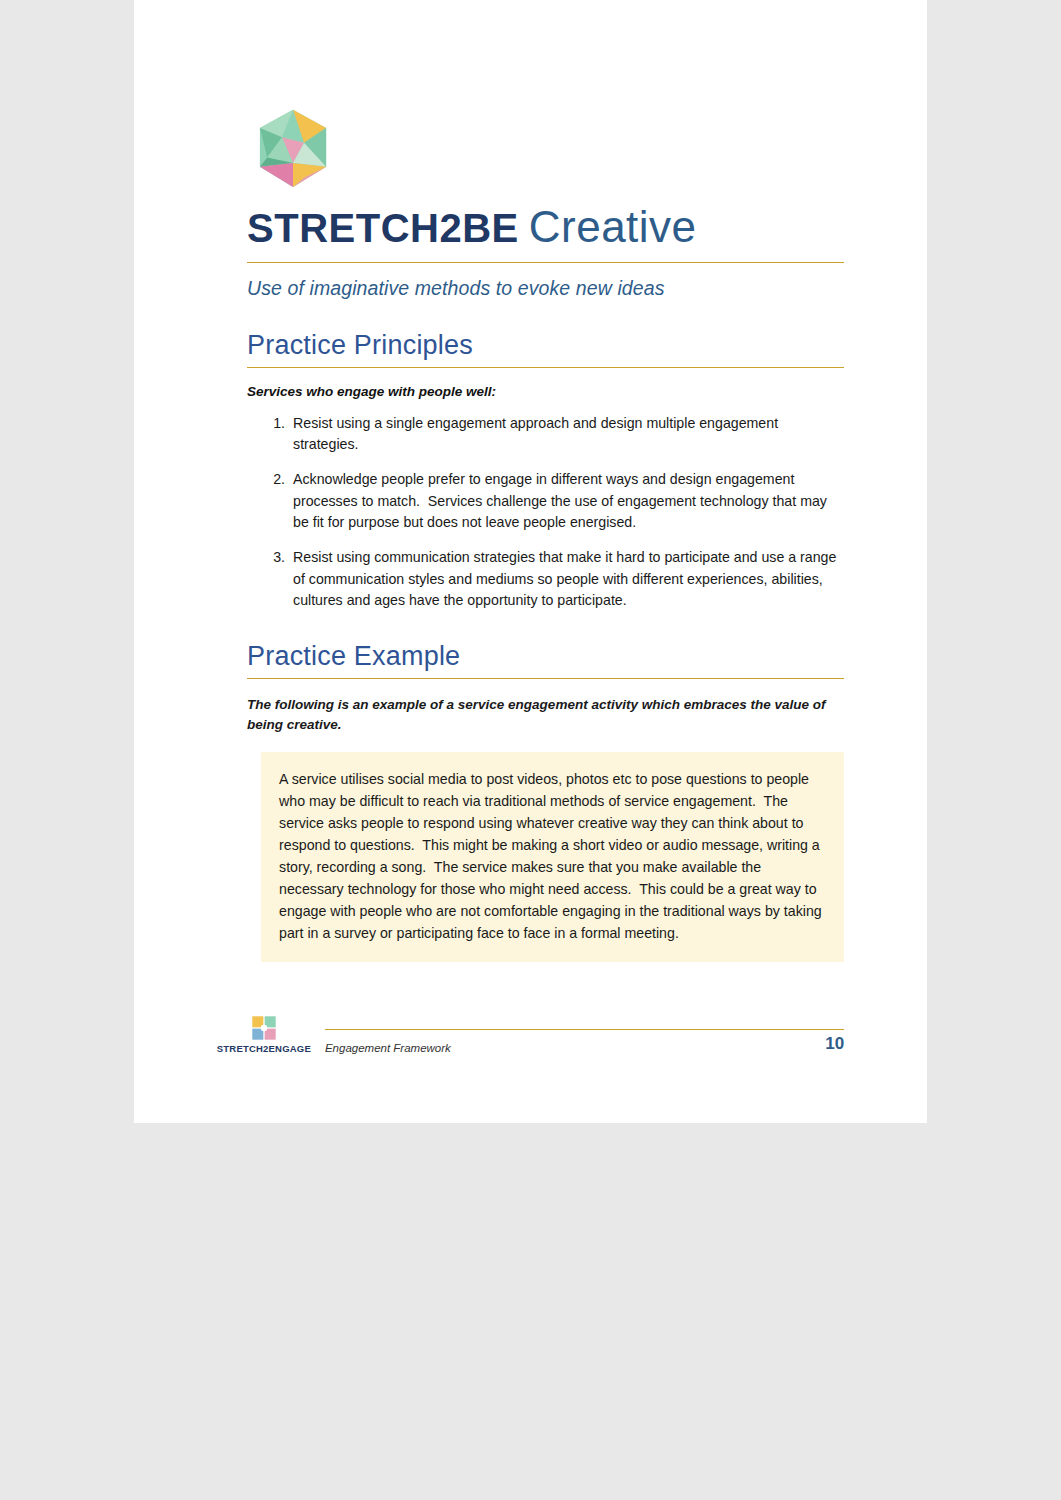Stretch2be Creative
Use of imaginative methods to evoke new ideas
Practice Principles
Services who engage with people well:
Resist using a single engagement approach and design multiple engagement strategies.
Acknowledge people prefer to engage in different ways and design engagement processes to match. Services challenge the use of engagement technology that may be fit for purpose but does not leave people energised.
Resist using communication strategies that make it hard to participate and use a range of communication styles and mediums so people with different experiences, abilities, cultures and ages have the opportunity to participate.
Practice Example
The following is an example of a service engagement activity which embraces the value of being creative.
A service utilises social media to post videos, photos etc to pose questions to people who may be difficult to reach via traditional methods of service engagement. The service asks people to respond using whatever creative way they can think about to respond to questions. This might be making a short video or audio message, writing a story, recording a song. The service makes sure that you make available the necessary technology for those who might need access. This could be a great way to engage with people who are not comfortable engaging in the traditional ways by taking part in a survey or participating face to face in a formal meeting.
Stretch2Engage
Engagement Framework 10